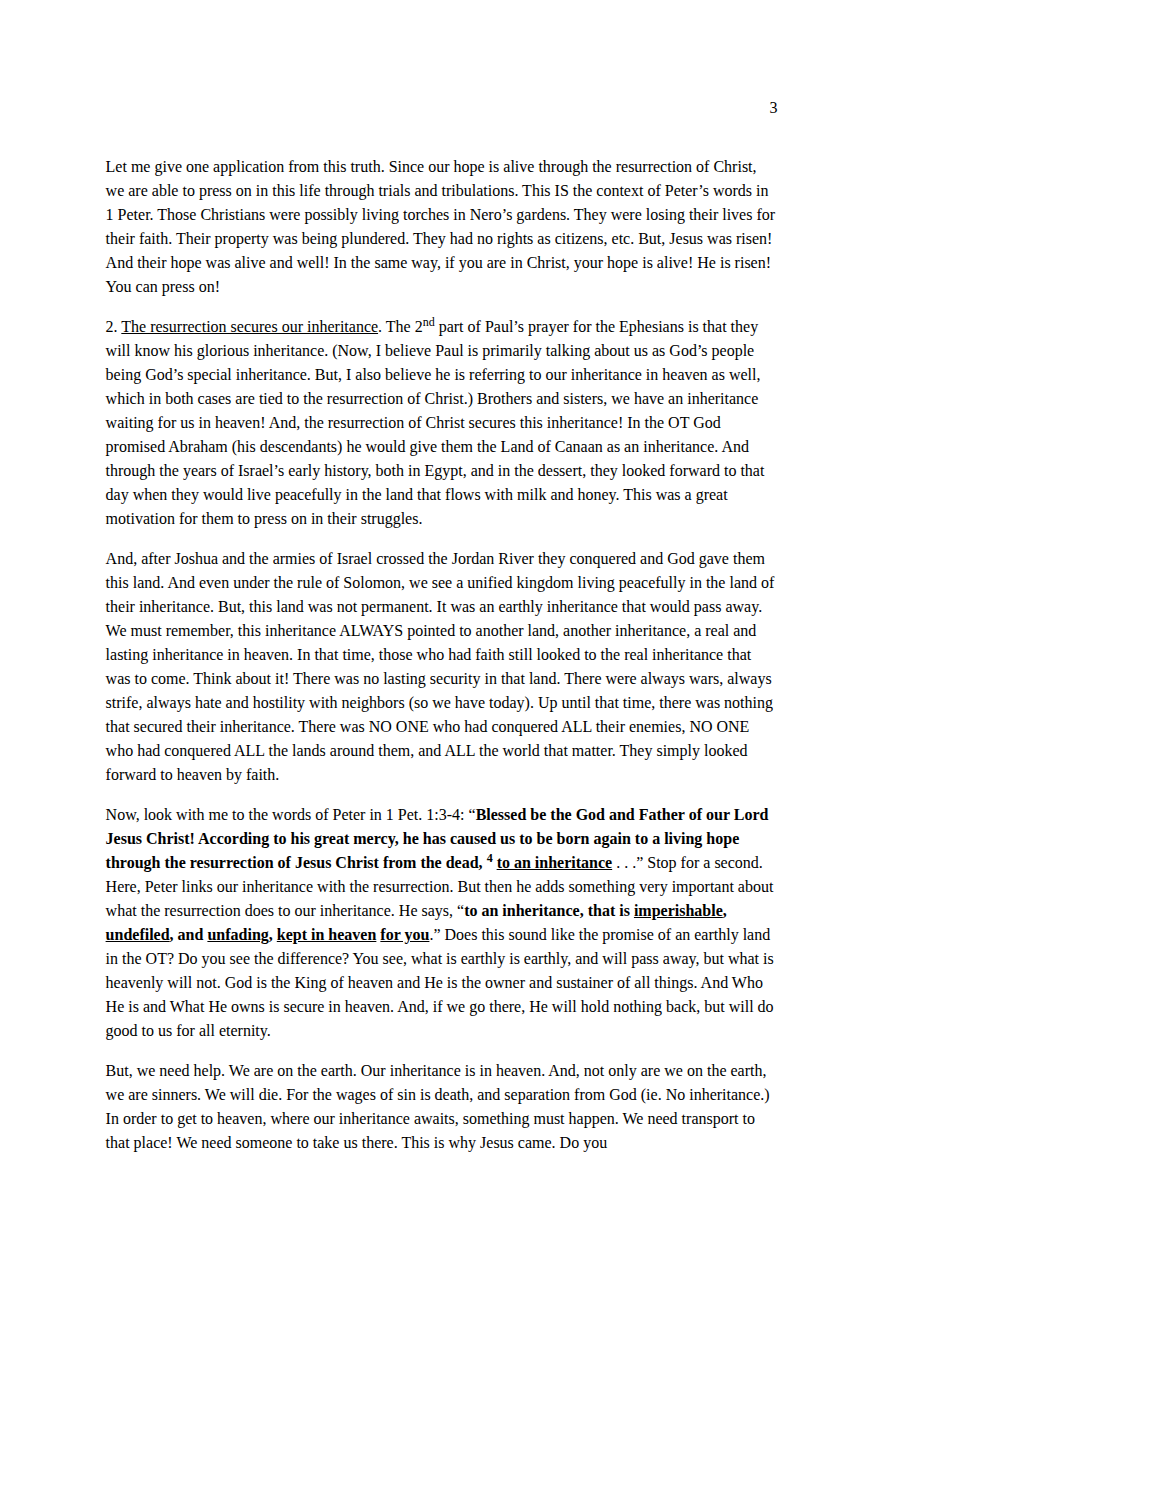3
Let me give one application from this truth. Since our hope is alive through the resurrection of Christ, we are able to press on in this life through trials and tribulations. This IS the context of Peter’s words in 1 Peter. Those Christians were possibly living torches in Nero’s gardens. They were losing their lives for their faith. Their property was being plundered. They had no rights as citizens, etc. But, Jesus was risen! And their hope was alive and well! In the same way, if you are in Christ, your hope is alive! He is risen! You can press on!
2. The resurrection secures our inheritance. The 2nd part of Paul’s prayer for the Ephesians is that they will know his glorious inheritance. (Now, I believe Paul is primarily talking about us as God’s people being God’s special inheritance. But, I also believe he is referring to our inheritance in heaven as well, which in both cases are tied to the resurrection of Christ.) Brothers and sisters, we have an inheritance waiting for us in heaven! And, the resurrection of Christ secures this inheritance! In the OT God promised Abraham (his descendants) he would give them the Land of Canaan as an inheritance. And through the years of Israel’s early history, both in Egypt, and in the dessert, they looked forward to that day when they would live peacefully in the land that flows with milk and honey. This was a great motivation for them to press on in their struggles.
And, after Joshua and the armies of Israel crossed the Jordan River they conquered and God gave them this land. And even under the rule of Solomon, we see a unified kingdom living peacefully in the land of their inheritance. But, this land was not permanent. It was an earthly inheritance that would pass away. We must remember, this inheritance ALWAYS pointed to another land, another inheritance, a real and lasting inheritance in heaven. In that time, those who had faith still looked to the real inheritance that was to come. Think about it! There was no lasting security in that land. There were always wars, always strife, always hate and hostility with neighbors (so we have today). Up until that time, there was nothing that secured their inheritance. There was NO ONE who had conquered ALL their enemies, NO ONE who had conquered ALL the lands around them, and ALL the world that matter. They simply looked forward to heaven by faith.
Now, look with me to the words of Peter in 1 Pet. 1:3-4: “Blessed be the God and Father of our Lord Jesus Christ! According to his great mercy, he has caused us to be born again to a living hope through the resurrection of Jesus Christ from the dead, 4 to an inheritance . . .” Stop for a second. Here, Peter links our inheritance with the resurrection. But then he adds something very important about what the resurrection does to our inheritance. He says, “to an inheritance, that is imperishable, undefiled, and unfading, kept in heaven for you.” Does this sound like the promise of an earthly land in the OT? Do you see the difference? You see, what is earthly is earthly, and will pass away, but what is heavenly will not. God is the King of heaven and He is the owner and sustainer of all things. And Who He is and What He owns is secure in heaven. And, if we go there, He will hold nothing back, but will do good to us for all eternity.
But, we need help. We are on the earth. Our inheritance is in heaven. And, not only are we on the earth, we are sinners. We will die. For the wages of sin is death, and separation from God (ie. No inheritance.) In order to get to heaven, where our inheritance awaits, something must happen. We need transport to that place! We need someone to take us there. This is why Jesus came. Do you